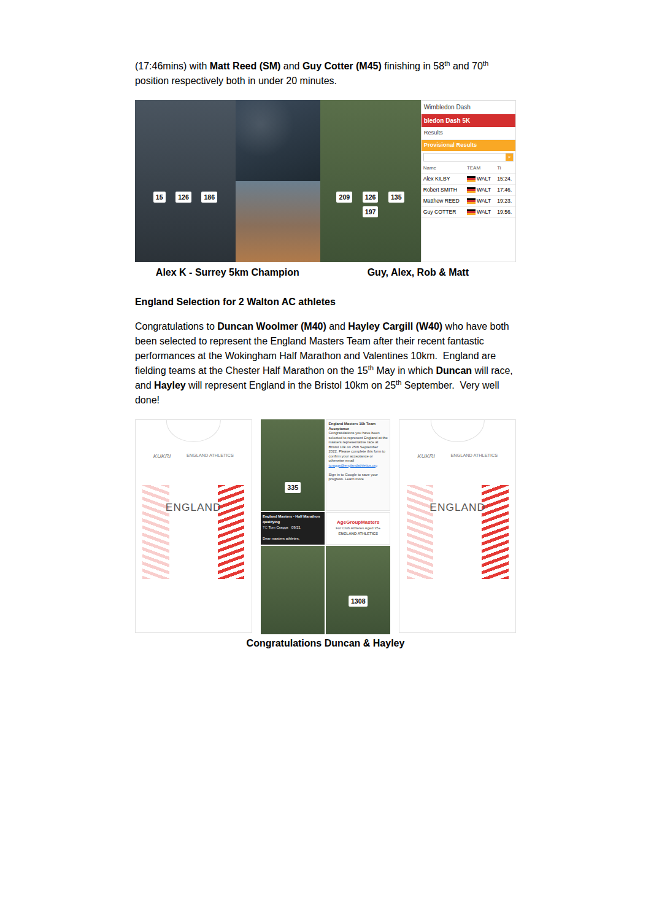(17:46mins) with Matt Reed (SM) and Guy Cotter (M45) finishing in 58th and 70th position respectively both in under 20 minutes.
15 126 186
209 126 135 197
Wimbledon Dash
bledon Dash 5K
Results
Provisional Results
>
| Name | TEAM | Ti |
| --- | --- | --- |
| Alex KILBY | WALT | 15:24. |
| Robert SMITH | WALT | 17:46. |
| Matthew REED | WALT | 19:23. |
| Guy COTTER | WALT | 19:56. |
Alex K - Surrey 5km Champion
Guy, Alex, Rob & Matt
England Selection for 2 Walton AC athletes
Congratulations to Duncan Woolmer (M40) and Hayley Cargill (W40) who have both been selected to represent the England Masters Team after their recent fantastic performances at the Wokingham Half Marathon and Valentines 10km. England are fielding teams at the Chester Half Marathon on the 15th May in which Duncan will race, and Hayley will represent England in the Bristol 10km on 25th September. Very well done!
KUKRI
ENGLAND ATHLETICS
ENGLAND
335
England Masters 10k Team Acceptance
Congratulations you have been selected to represent England at the masters representative race at Bristol 10k on 25th September 2022. Please complete this form to confirm your acceptance or otherwise email tcraggs@englandathletics.org
Sign in to Google to save your progress. Learn more
England Masters - Half Marathon qualifying
TC Tom Craggs 09/21
Dear masters athletes,
Many congratulations on your performance at Wokingham Half Marathon at the weekend. The race was incredibly competitive across the age groups at the weekend and you finished 4th in your age category, effectively first reserve, of those who registered to qualify. However from across the other qualification races we have a number of places still available in the team and as such I am delighted to confirm that you have qualified to represent England Masters at the 2022 Chester Half Marathon representative race.
AgeGroupMasters
For Club Athletes Aged 35+
ENGLAND ATHLETICS
1308
KUKRI
ENGLAND ATHLETICS
ENGLAND
Congratulations Duncan & Hayley